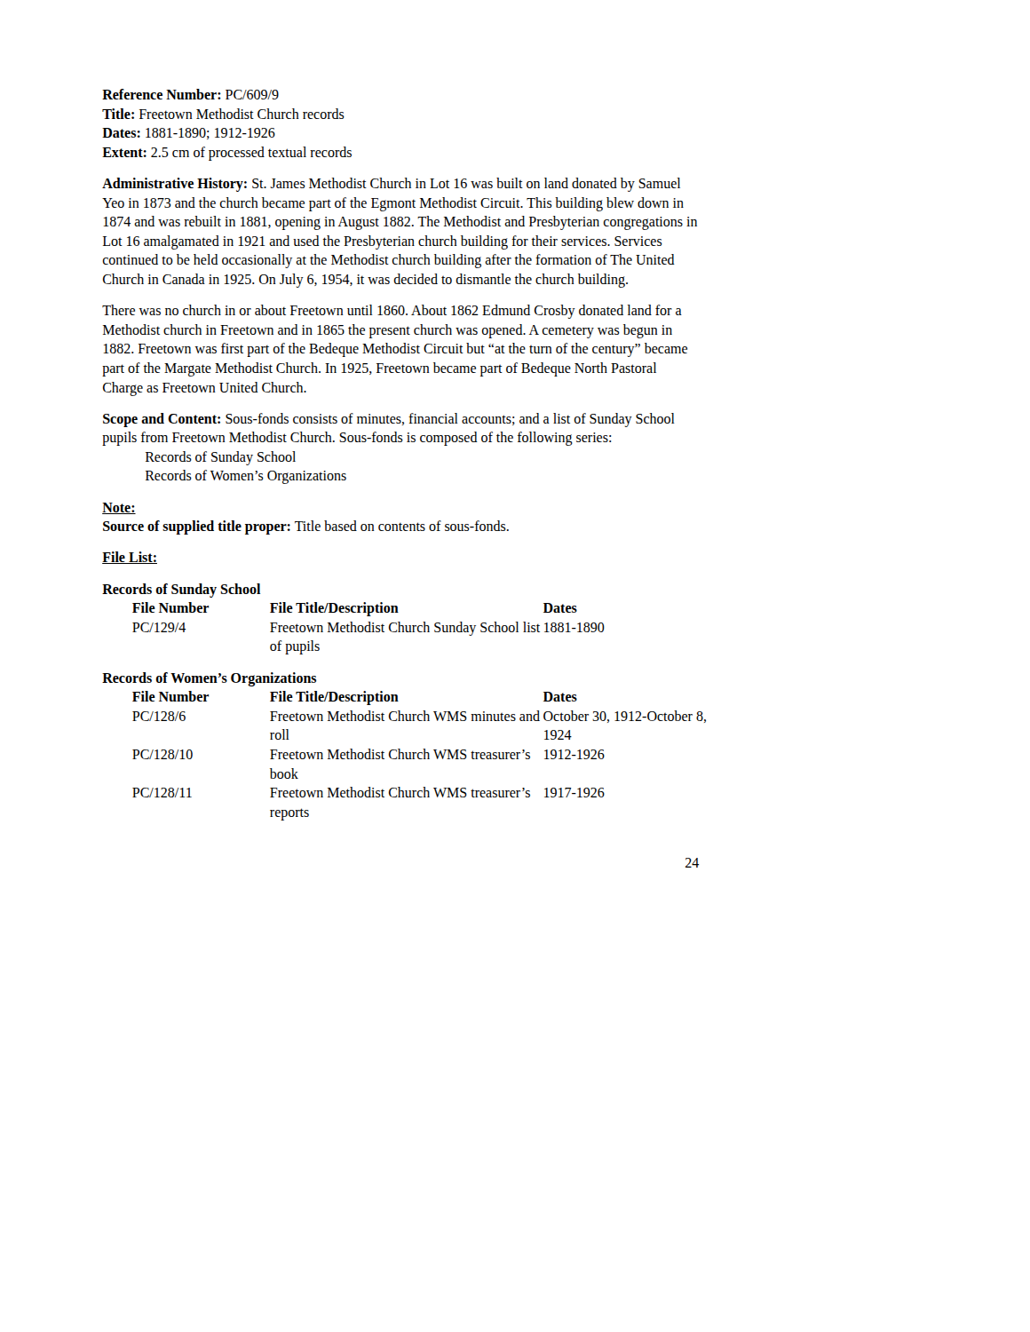Reference Number: PC/609/9
Title: Freetown Methodist Church records
Dates: 1881-1890; 1912-1926
Extent: 2.5 cm of processed textual records
Administrative History: St. James Methodist Church in Lot 16 was built on land donated by Samuel Yeo in 1873 and the church became part of the Egmont Methodist Circuit. This building blew down in 1874 and was rebuilt in 1881, opening in August 1882. The Methodist and Presbyterian congregations in Lot 16 amalgamated in 1921 and used the Presbyterian church building for their services. Services continued to be held occasionally at the Methodist church building after the formation of The United Church in Canada in 1925. On July 6, 1954, it was decided to dismantle the church building.
There was no church in or about Freetown until 1860. About 1862 Edmund Crosby donated land for a Methodist church in Freetown and in 1865 the present church was opened. A cemetery was begun in 1882. Freetown was first part of the Bedeque Methodist Circuit but “at the turn of the century” became part of the Margate Methodist Church. In 1925, Freetown became part of Bedeque North Pastoral Charge as Freetown United Church.
Scope and Content: Sous-fonds consists of minutes, financial accounts; and a list of Sunday School pupils from Freetown Methodist Church. Sous-fonds is composed of the following series:
Records of Sunday School
Records of Women’s Organizations
Note:
Source of supplied title proper: Title based on contents of sous-fonds.
File List:
Records of Sunday School
| File Number | File Title/Description | Dates |
| PC/129/4 | Freetown Methodist Church Sunday School list of pupils | 1881-1890 |
Records of Women’s Organizations
| File Number | File Title/Description | Dates |
| PC/128/6 | Freetown Methodist Church WMS minutes and roll | October 30, 1912-October 8, 1924 |
| PC/128/10 | Freetown Methodist Church WMS treasurer’s book | 1912-1926 |
| PC/128/11 | Freetown Methodist Church WMS treasurer’s reports | 1917-1926 |
24